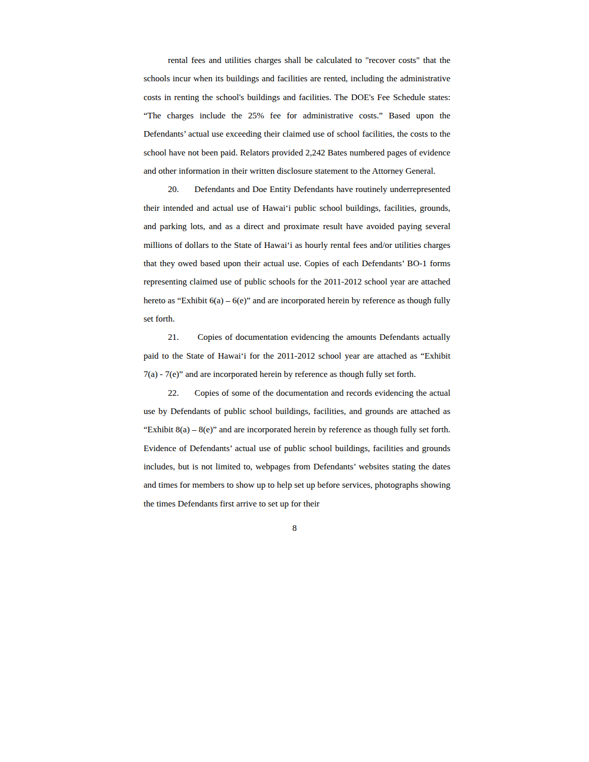rental fees and utilities charges shall be calculated to "recover costs" that the schools incur when its buildings and facilities are rented, including the administrative costs in renting the school's buildings and facilities. The DOE's Fee Schedule states: “The charges include the 25% fee for administrative costs.” Based upon the Defendants’ actual use exceeding their claimed use of school facilities, the costs to the school have not been paid. Relators provided 2,242 Bates numbered pages of evidence and other information in their written disclosure statement to the Attorney General.
20. Defendants and Doe Entity Defendants have routinely underrepresented their intended and actual use of Hawaiʻi public school buildings, facilities, grounds, and parking lots, and as a direct and proximate result have avoided paying several millions of dollars to the State of Hawaiʻi as hourly rental fees and/or utilities charges that they owed based upon their actual use. Copies of each Defendants’ BO-1 forms representing claimed use of public schools for the 2011-2012 school year are attached hereto as “Exhibit 6(a) – 6(e)” and are incorporated herein by reference as though fully set forth.
21. Copies of documentation evidencing the amounts Defendants actually paid to the State of Hawaiʻi for the 2011-2012 school year are attached as “Exhibit 7(a) - 7(e)” and are incorporated herein by reference as though fully set forth.
22. Copies of some of the documentation and records evidencing the actual use by Defendants of public school buildings, facilities, and grounds are attached as “Exhibit 8(a) – 8(e)” and are incorporated herein by reference as though fully set forth. Evidence of Defendants’ actual use of public school buildings, facilities and grounds includes, but is not limited to, webpages from Defendants’ websites stating the dates and times for members to show up to help set up before services, photographs showing the times Defendants first arrive to set up for their
8